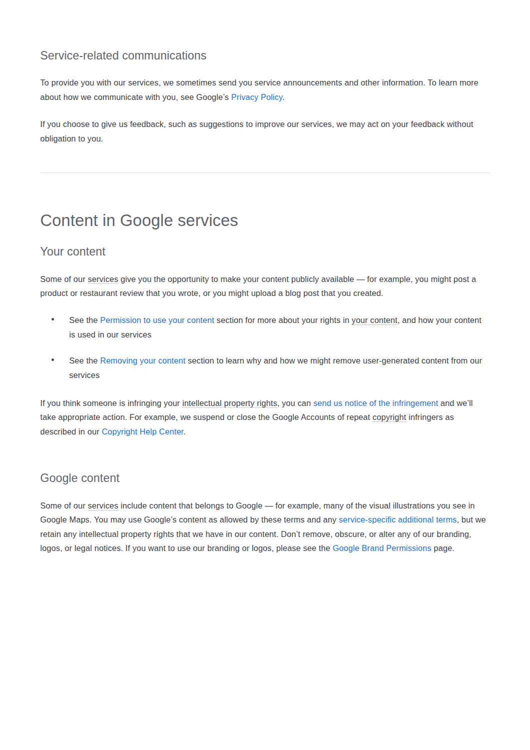Service-related communications
To provide you with our services, we sometimes send you service announcements and other information. To learn more about how we communicate with you, see Google’s Privacy Policy.
If you choose to give us feedback, such as suggestions to improve our services, we may act on your feedback without obligation to you.
Content in Google services
Your content
Some of our services give you the opportunity to make your content publicly available — for example, you might post a product or restaurant review that you wrote, or you might upload a blog post that you created.
See the Permission to use your content section for more about your rights in your content, and how your content is used in our services
See the Removing your content section to learn why and how we might remove user-generated content from our services
If you think someone is infringing your intellectual property rights, you can send us notice of the infringement and we’ll take appropriate action. For example, we suspend or close the Google Accounts of repeat copyright infringers as described in our Copyright Help Center.
Google content
Some of our services include content that belongs to Google — for example, many of the visual illustrations you see in Google Maps. You may use Google’s content as allowed by these terms and any service-specific additional terms, but we retain any intellectual property rights that we have in our content. Don’t remove, obscure, or alter any of our branding, logos, or legal notices. If you want to use our branding or logos, please see the Google Brand Permissions page.